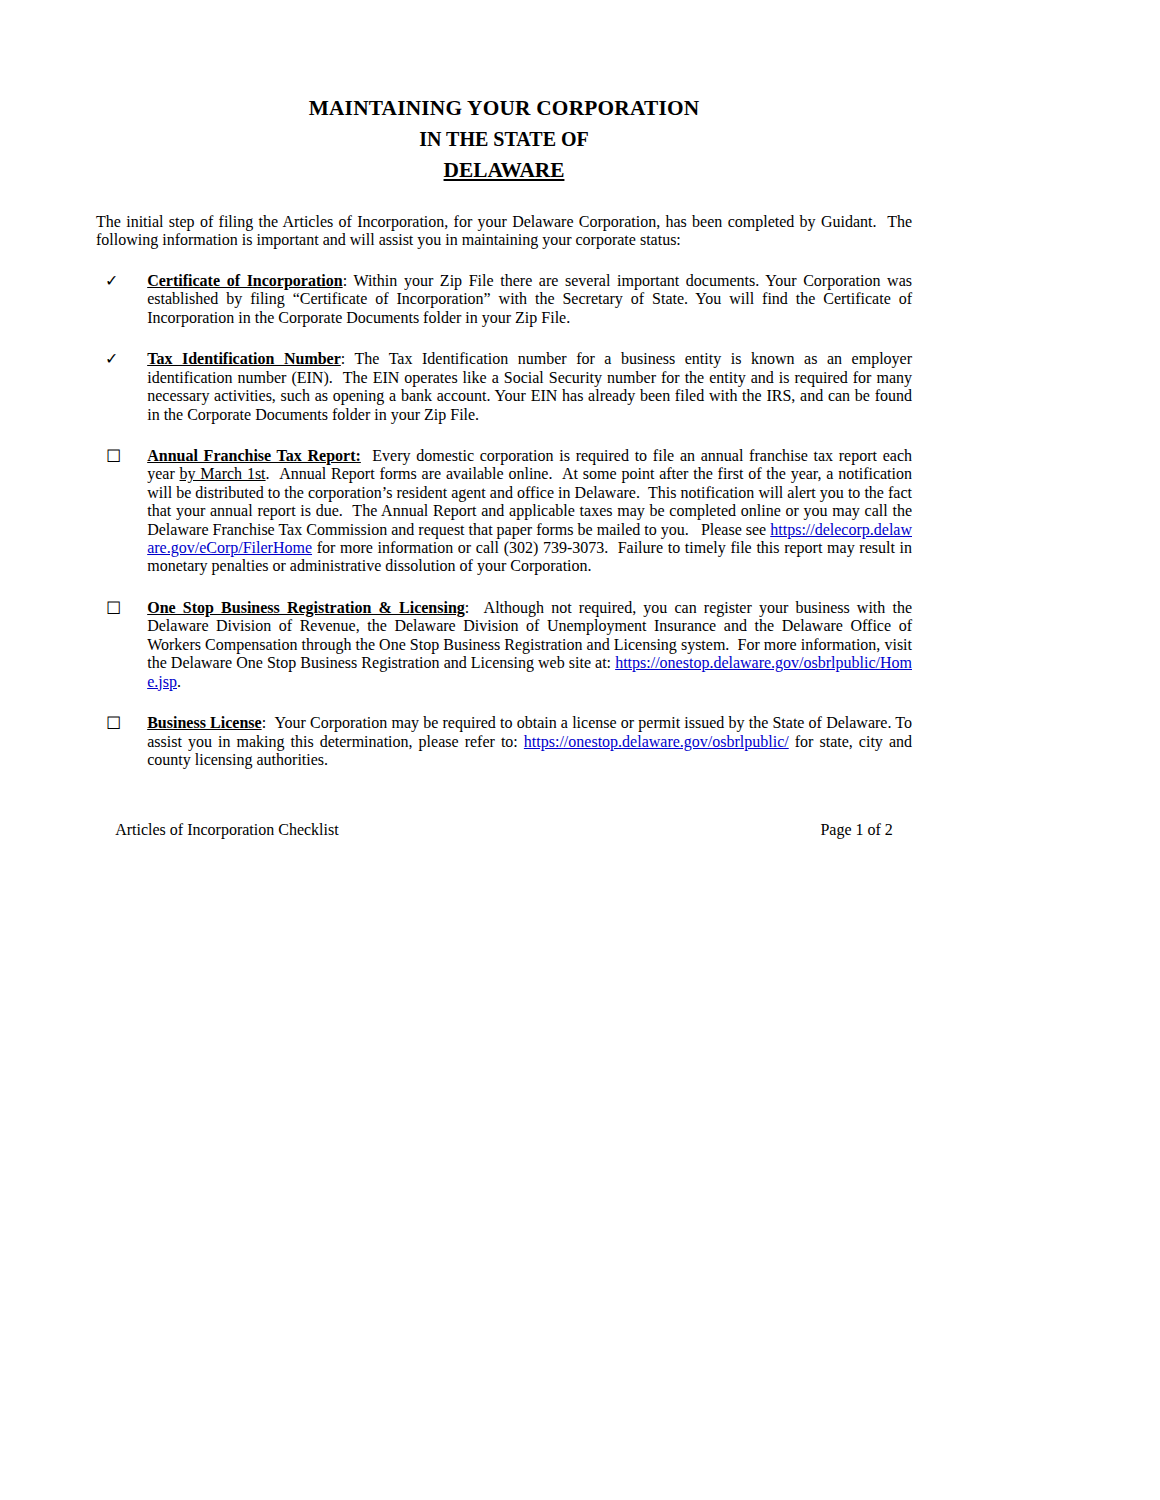MAINTAINING YOUR CORPORATION
IN THE STATE OF
DELAWARE
The initial step of filing the Articles of Incorporation, for your Delaware Corporation, has been completed by Guidant. The following information is important and will assist you in maintaining your corporate status:
✓ Certificate of Incorporation: Within your Zip File there are several important documents. Your Corporation was established by filing “Certificate of Incorporation” with the Secretary of State. You will find the Certificate of Incorporation in the Corporate Documents folder in your Zip File.
✓ Tax Identification Number: The Tax Identification number for a business entity is known as an employer identification number (EIN). The EIN operates like a Social Security number for the entity and is required for many necessary activities, such as opening a bank account. Your EIN has already been filed with the IRS, and can be found in the Corporate Documents folder in your Zip File.
☐ Annual Franchise Tax Report: Every domestic corporation is required to file an annual franchise tax report each year by March 1st. Annual Report forms are available online. At some point after the first of the year, a notification will be distributed to the corporation’s resident agent and office in Delaware. This notification will alert you to the fact that your annual report is due. The Annual Report and applicable taxes may be completed online or you may call the Delaware Franchise Tax Commission and request that paper forms be mailed to you. Please see https://delecorp.delaware.gov/eCorp/FilerHome for more information or call (302) 739-3073. Failure to timely file this report may result in monetary penalties or administrative dissolution of your Corporation.
☐ One Stop Business Registration & Licensing: Although not required, you can register your business with the Delaware Division of Revenue, the Delaware Division of Unemployment Insurance and the Delaware Office of Workers Compensation through the One Stop Business Registration and Licensing system. For more information, visit the Delaware One Stop Business Registration and Licensing web site at: https://onestop.delaware.gov/osbrlpublic/Home.jsp.
☐ Business License: Your Corporation may be required to obtain a license or permit issued by the State of Delaware. To assist you in making this determination, please refer to: https://onestop.delaware.gov/osbrlpublic/ for state, city and county licensing authorities.
Articles of Incorporation Checklist Page 1 of 2